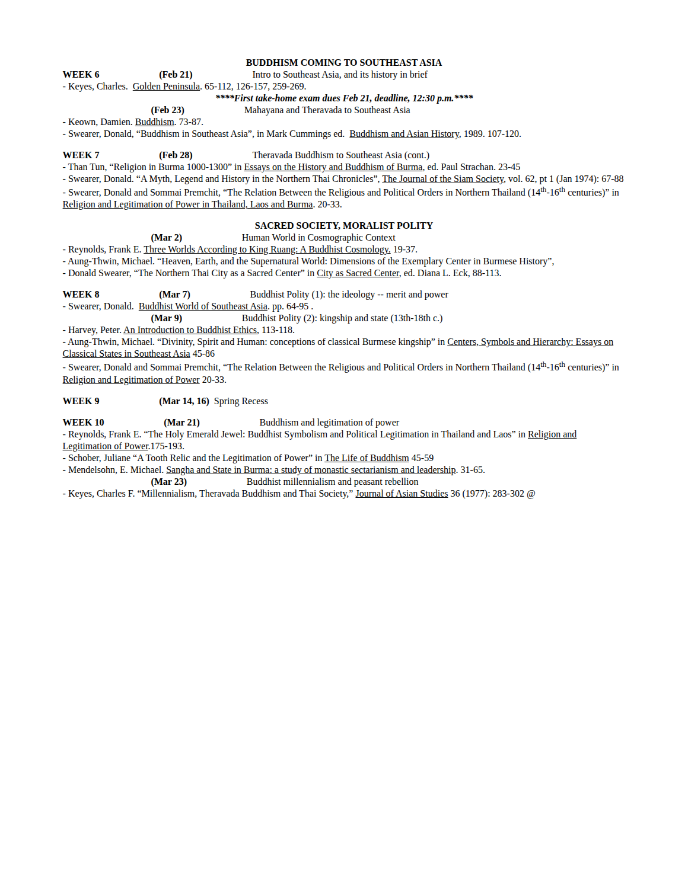Buddhism Coming to Southeast Asia
WEEK 6 (Feb 21) Intro to Southeast Asia, and its history in brief
- Keyes, Charles. Golden Peninsula. 65-112, 126-157, 259-269.
****First take-home exam dues Feb 21, deadline, 12:30 p.m.****
(Feb 23) Mahayana and Theravada to Southeast Asia
- Keown, Damien. Buddhism. 73-87.
- Swearer, Donald, “Buddhism in Southeast Asia”, in Mark Cummings ed. Buddhism and Asian History, 1989. 107-120.
WEEK 7 (Feb 28) Theravada Buddhism to Southeast Asia (cont.)
- Than Tun, “Religion in Burma 1000-1300” in Essays on the History and Buddhism of Burma, ed. Paul Strachan. 23-45
- Swearer, Donald. “A Myth, Legend and History in the Northern Thai Chronicles”, The Journal of the Siam Society, vol. 62, pt 1 (Jan 1974): 67-88
- Swearer, Donald and Sommai Premchit, “The Relation Between the Religious and Political Orders in Northern Thailand (14th-16th centuries)” in Religion and Legitimation of Power in Thailand, Laos and Burma. 20-33.
Sacred Society, Moralist Polity
(Mar 2) Human World in Cosmographic Context
- Reynolds, Frank E. Three Worlds According to King Ruang: A Buddhist Cosmology. 19-37.
- Aung-Thwin, Michael. “Heaven, Earth, and the Supernatural World: Dimensions of the Exemplary Center in Burmese History”,
- Donald Swearer, “The Northern Thai City as a Sacred Center” in City as Sacred Center, ed. Diana L. Eck, 88-113.
WEEK 8 (Mar 7) Buddhist Polity (1): the ideology -- merit and power
- Swearer, Donald. Buddhist World of Southeast Asia. pp. 64-95 .
(Mar 9) Buddhist Polity (2): kingship and state (13th-18th c.)
- Harvey, Peter. An Introduction to Buddhist Ethics, 113-118.
- Aung-Thwin, Michael. “Divinity, Spirit and Human: conceptions of classical Burmese kingship” in Centers, Symbols and Hierarchy: Essays on Classical States in Southeast Asia 45-86
- Swearer, Donald and Sommai Premchit, “The Relation Between the Religious and Political Orders in Northern Thailand (14th-16th centuries)” in Religion and Legitimation of Power 20-33.
WEEK 9 (Mar 14, 16) Spring Recess
WEEK 10 (Mar 21) Buddhism and legitimation of power
- Reynolds, Frank E. “The Holy Emerald Jewel: Buddhist Symbolism and Political Legitimation in Thailand and Laos” in Religion and Legitimation of Power.175-193.
- Schober, Juliane “A Tooth Relic and the Legitimation of Power” in The Life of Buddhism 45-59
- Mendelsohn, E. Michael. Sangha and State in Burma: a study of monastic sectarianism and leadership. 31-65.
(Mar 23) Buddhist millennialism and peasant rebellion
- Keyes, Charles F. “Millennialism, Theravada Buddhism and Thai Society,” Journal of Asian Studies 36 (1977): 283-302 @